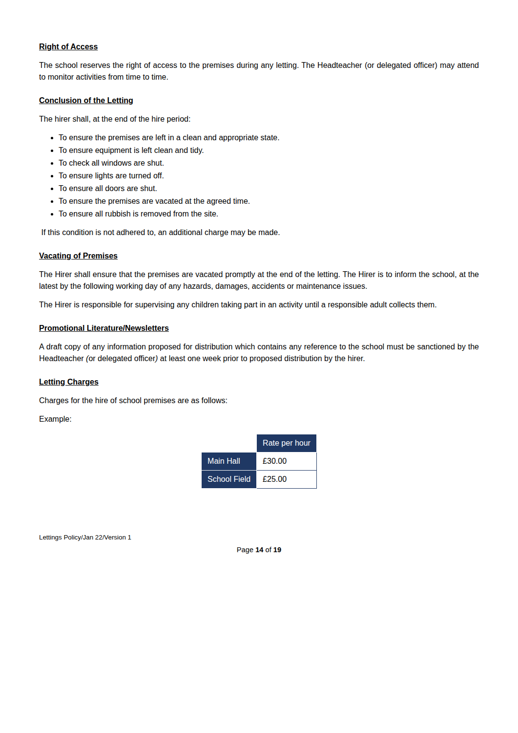Right of Access
The school reserves the right of access to the premises during any letting. The Headteacher (or delegated officer) may attend to monitor activities from time to time.
Conclusion of the Letting
The hirer shall, at the end of the hire period:
To ensure the premises are left in a clean and appropriate state.
To ensure equipment is left clean and tidy.
To check all windows are shut.
To ensure lights are turned off.
To ensure all doors are shut.
To ensure the premises are vacated at the agreed time.
To ensure all rubbish is removed from the site.
If this condition is not adhered to, an additional charge may be made.
Vacating of Premises
The Hirer shall ensure that the premises are vacated promptly at the end of the letting. The Hirer is to inform the school, at the latest by the following working day of any hazards, damages, accidents or maintenance issues.
The Hirer is responsible for supervising any children taking part in an activity until a responsible adult collects them.
Promotional Literature/Newsletters
A draft copy of any information proposed for distribution which contains any reference to the school must be sanctioned by the Headteacher (or delegated officer) at least one week prior to proposed distribution by the hirer.
Letting Charges
Charges for the hire of school premises are as follows:
Example:
| | Rate per hour |
| Main Hall | £30.00 |
| School Field | £25.00 |
Lettings Policy/Jan 22/Version 1
Page 14 of 19